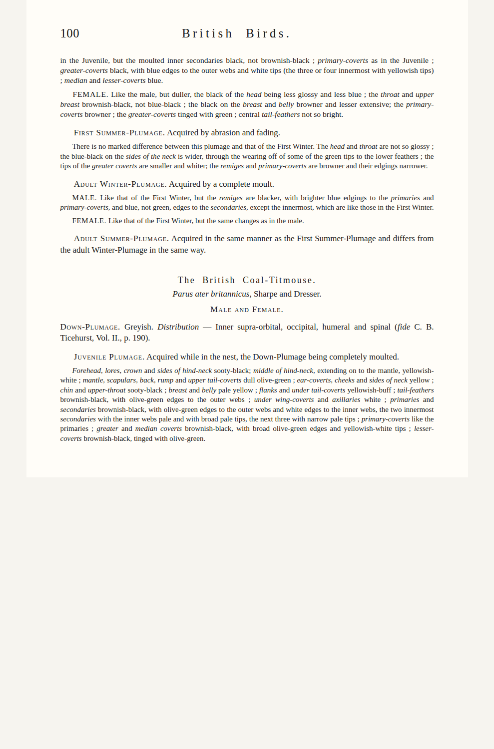100
British Birds.
in the Juvenile, but the moulted inner secondaries black, not brownish-black ; primary-coverts as in the Juvenile ; greater-coverts black, with blue edges to the outer webs and white tips (the three or four innermost with yellowish tips) ; median and lesser-coverts blue.
Female. Like the male, but duller, the black of the head being less glossy and less blue ; the throat and upper breast brownish-black, not blue-black ; the black on the breast and belly browner and lesser extensive; the primary-coverts browner ; the greater-coverts tinged with green ; central tail-feathers not so bright.
First Summer-Plumage. Acquired by abrasion and fading.
There is no marked difference between this plumage and that of the First Winter. The head and throat are not so glossy ; the blue-black on the sides of the neck is wider, through the wearing off of some of the green tips to the lower feathers ; the tips of the greater coverts are smaller and whiter; the remiges and primary-coverts are browner and their edgings narrower.
Adult Winter-Plumage. Acquired by a complete moult.
Male. Like that of the First Winter, but the remiges are blacker, with brighter blue edgings to the primaries and primary-coverts, and blue, not green, edges to the secondaries, except the innermost, which are like those in the First Winter.
Female. Like that of the First Winter, but the same changes as in the male.
Adult Summer-Plumage. Acquired in the same manner as the First Summer-Plumage and differs from the adult Winter-Plumage in the same way.
The British Coal-Titmouse.
Parus ater britannicus, Sharpe and Dresser.
Male and Female.
Down-Plumage. Greyish. Distribution — Inner supra-orbital, occipital, humeral and spinal (fide C. B. Ticehurst, Vol. II., p. 190).
Juvenile Plumage. Acquired while in the nest, the Down-Plumage being completely moulted.
Forehead, lores, crown and sides of hind-neck sooty-black; middle of hind-neck, extending on to the mantle, yellowish-white ; mantle, scapulars, back, rump and upper tail-coverts dull olive-green ; ear-coverts, cheeks and sides of neck yellow ; chin and upper-throat sooty-black ; breast and belly pale yellow ; flanks and under tail-coverts yellowish-buff ; tail-feathers brownish-black, with olive-green edges to the outer webs ; under wing-coverts and axillaries white ; primaries and secondaries brownish-black, with olive-green edges to the outer webs and white edges to the inner webs, the two innermost secondaries with the inner webs pale and with broad pale tips, the next three with narrow pale tips ; primary-coverts like the primaries ; greater and median coverts brownish-black, with broad olive-green edges and yellowish-white tips ; lesser-coverts brownish-black, tinged with olive-green.